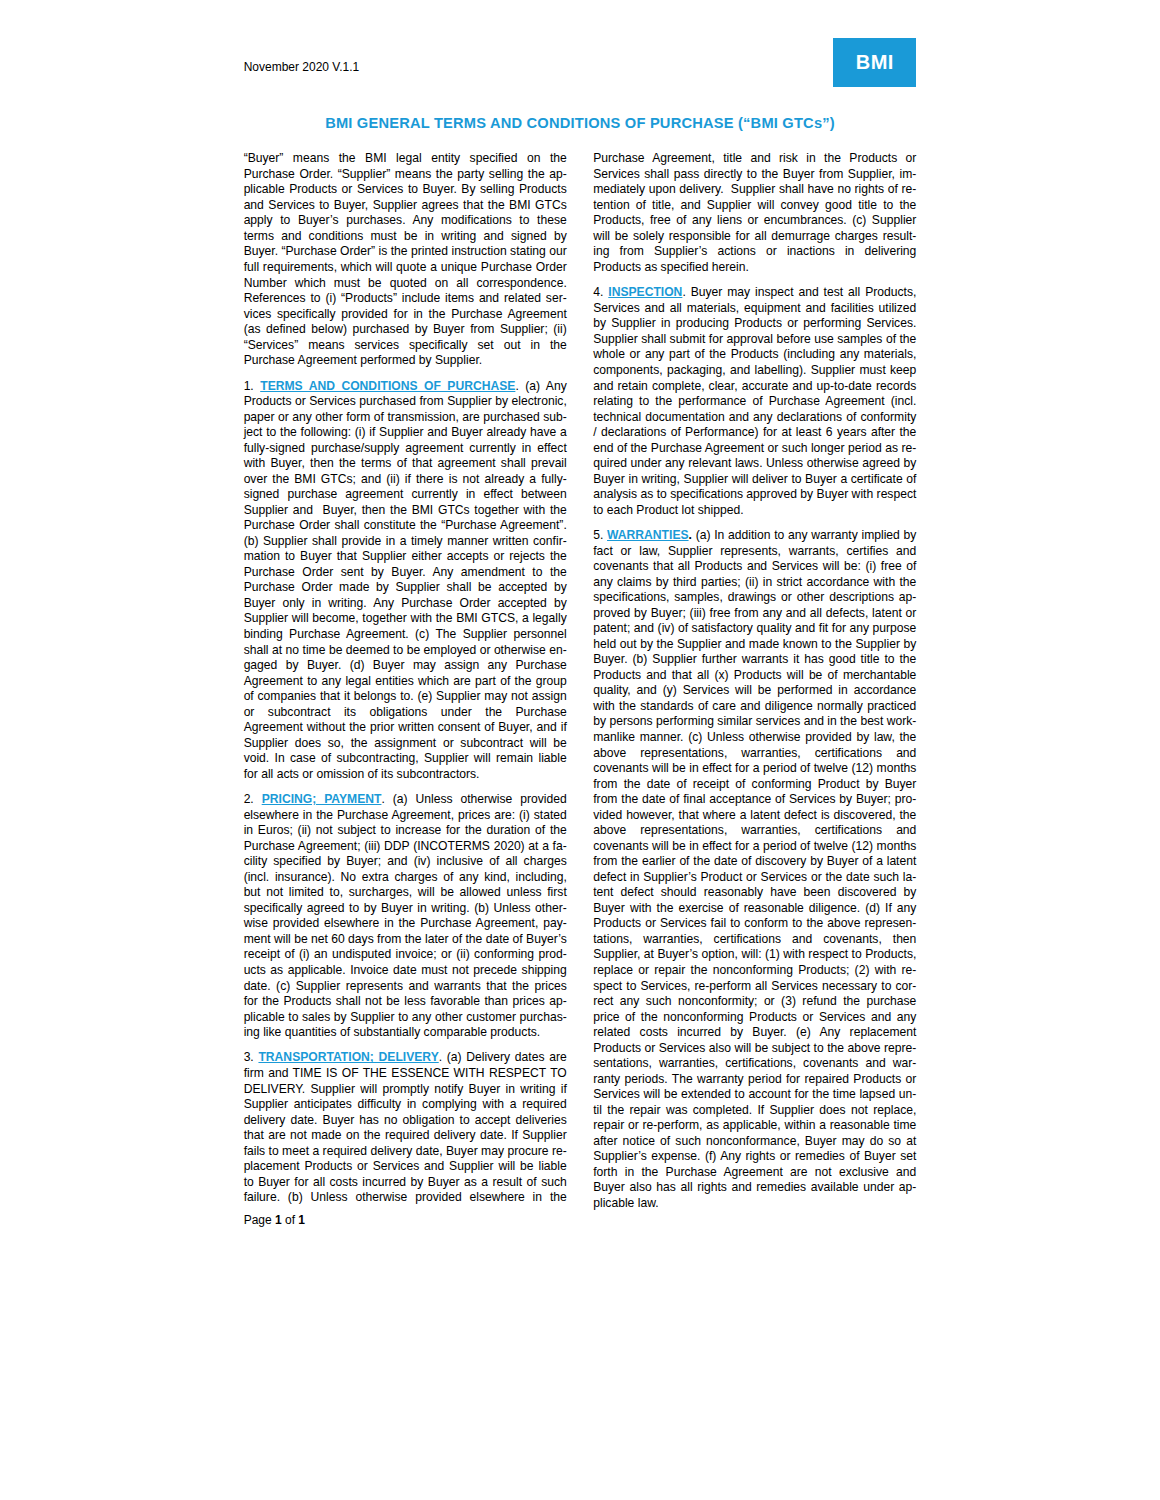BMI
November 2020 V.1.1
BMI GENERAL TERMS AND CONDITIONS OF PURCHASE (“BMI GTCs”)
“Buyer” means the BMI legal entity specified on the Purchase Order. “Supplier” means the party selling the applicable Products or Services to Buyer. By selling Products and Services to Buyer, Supplier agrees that the BMI GTCs apply to Buyer’s purchases. Any modifications to these terms and conditions must be in writing and signed by Buyer. “Purchase Order” is the printed instruction stating our full requirements, which will quote a unique Purchase Order Number which must be quoted on all correspondence. References to (i) “Products” include items and related services specifically provided for in the Purchase Agreement (as defined below) purchased by Buyer from Supplier; (ii) “Services” means services specifically set out in the Purchase Agreement performed by Supplier.
1. TERMS AND CONDITIONS OF PURCHASE. (a) Any Products or Services purchased from Supplier by electronic, paper or any other form of transmission, are purchased subject to the following: (i) if Supplier and Buyer already have a fully-signed purchase/supply agreement currently in effect with Buyer, then the terms of that agreement shall prevail over the BMI GTCs; and (ii) if there is not already a fully-signed purchase agreement currently in effect between Supplier and Buyer, then the BMI GTCs together with the Purchase Order shall constitute the “Purchase Agreement”. (b) Supplier shall provide in a timely manner written confirmation to Buyer that Supplier either accepts or rejects the Purchase Order sent by Buyer. Any amendment to the Purchase Order made by Supplier shall be accepted by Buyer only in writing. Any Purchase Order accepted by Supplier will become, together with the BMI GTCS, a legally binding Purchase Agreement. (c) The Supplier personnel shall at no time be deemed to be employed or otherwise engaged by Buyer. (d) Buyer may assign any Purchase Agreement to any legal entities which are part of the group of companies that it belongs to. (e) Supplier may not assign or subcontract its obligations under the Purchase Agreement without the prior written consent of Buyer, and if Supplier does so, the assignment or subcontract will be void. In case of subcontracting, Supplier will remain liable for all acts or omission of its subcontractors.
2. PRICING; PAYMENT. (a) Unless otherwise provided elsewhere in the Purchase Agreement, prices are: (i) stated in Euros; (ii) not subject to increase for the duration of the Purchase Agreement; (iii) DDP (INCOTERMS 2020) at a facility specified by Buyer; and (iv) inclusive of all charges (incl. insurance). No extra charges of any kind, including, but not limited to, surcharges, will be allowed unless first specifically agreed to by Buyer in writing. (b) Unless otherwise provided elsewhere in the Purchase Agreement, payment will be net 60 days from the later of the date of Buyer’s receipt of (i) an undisputed invoice; or (ii) conforming products as applicable. Invoice date must not precede shipping date. (c) Supplier represents and warrants that the prices for the Products shall not be less favorable than prices applicable to sales by Supplier to any other customer purchasing like quantities of substantially comparable products.
3. TRANSPORTATION; DELIVERY. (a) Delivery dates are firm and TIME IS OF THE ESSENCE WITH RESPECT TO DELIVERY. Supplier will promptly notify Buyer in writing if Supplier anticipates difficulty in complying with a required delivery date. Buyer has no obligation to accept deliveries that are not made on the required delivery date. If Supplier fails to meet a required delivery date, Buyer may procure replacement Products or Services and Supplier will be liable to Buyer for all costs incurred by Buyer as a result of such failure. (b) Unless otherwise provided elsewhere in the Purchase Agreement, title and risk in the Products or Services shall pass directly to the Buyer from Supplier, immediately upon delivery. Supplier shall have no rights of retention of title, and Supplier will convey good title to the Products, free of any liens or encumbrances. (c) Supplier will be solely responsible for all demurrage charges resulting from Supplier’s actions or inactions in delivering Products as specified herein.
4. INSPECTION. Buyer may inspect and test all Products, Services and all materials, equipment and facilities utilized by Supplier in producing Products or performing Services. Supplier shall submit for approval before use samples of the whole or any part of the Products (including any materials, components, packaging, and labelling). Supplier must keep and retain complete, clear, accurate and up-to-date records relating to the performance of Purchase Agreement (incl. technical documentation and any declarations of conformity / declarations of Performance) for at least 6 years after the end of the Purchase Agreement or such longer period as required under any relevant laws. Unless otherwise agreed by Buyer in writing, Supplier will deliver to Buyer a certificate of analysis as to specifications approved by Buyer with respect to each Product lot shipped.
5. WARRANTIES. (a) In addition to any warranty implied by fact or law, Supplier represents, warrants, certifies and covenants that all Products and Services will be: (i) free of any claims by third parties; (ii) in strict accordance with the specifications, samples, drawings or other descriptions approved by Buyer; (iii) free from any and all defects, latent or patent; and (iv) of satisfactory quality and fit for any purpose held out by the Supplier and made known to the Supplier by Buyer. (b) Supplier further warrants it has good title to the Products and that all (x) Products will be of merchantable quality, and (y) Services will be performed in accordance with the standards of care and diligence normally practiced by persons performing similar services and in the best workmanlike manner. (c) Unless otherwise provided by law, the above representations, warranties, certifications and covenants will be in effect for a period of twelve (12) months from the date of receipt of conforming Product by Buyer from the date of final acceptance of Services by Buyer; provided however, that where a latent defect is discovered, the above representations, warranties, certifications and covenants will be in effect for a period of twelve (12) months from the earlier of the date of discovery by Buyer of a latent defect in Supplier’s Product or Services or the date such latent defect should reasonably have been discovered by Buyer with the exercise of reasonable diligence. (d) If any Products or Services fail to conform to the above representations, warranties, certifications and covenants, then Supplier, at Buyer’s option, will: (1) with respect to Products, replace or repair the nonconforming Products; (2) with respect to Services, re-perform all Services necessary to correct any such nonconformity; or (3) refund the purchase price of the nonconforming Products or Services and any related costs incurred by Buyer. (e) Any replacement Products or Services also will be subject to the above representations, warranties, certifications, covenants and warranty periods. The warranty period for repaired Products or Services will be extended to account for the time lapsed until the repair was completed. If Supplier does not replace, repair or re-perform, as applicable, within a reasonable time after notice of such nonconformance, Buyer may do so at Supplier’s expense. (f) Any rights or remedies of Buyer set forth in the Purchase Agreement are not exclusive and Buyer also has all rights and remedies available under applicable law.
Page 1 of 1